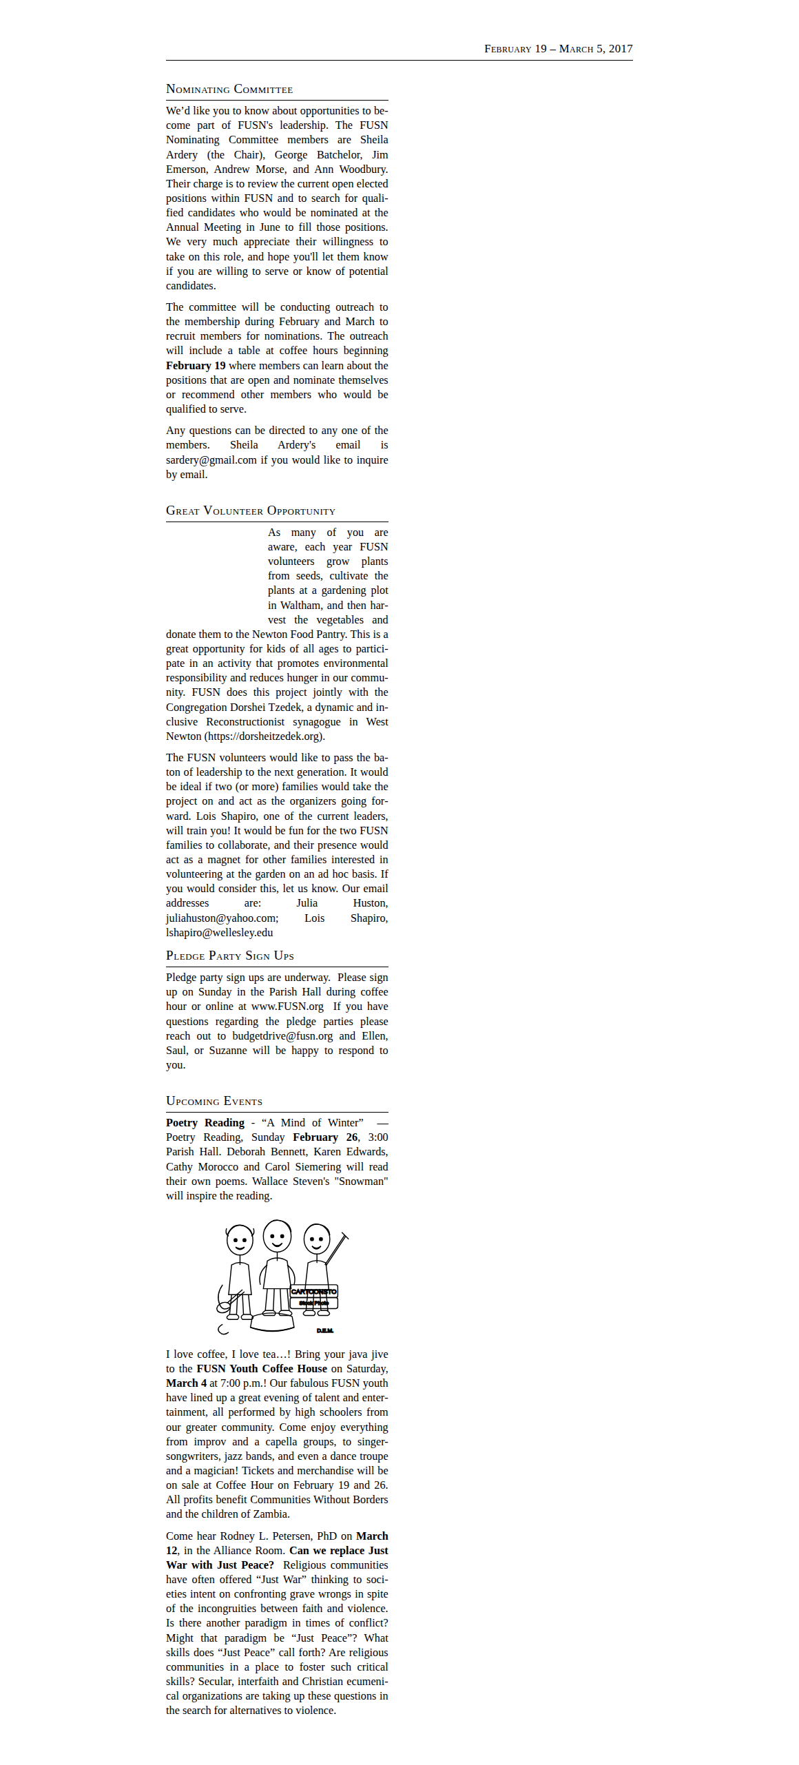February 19 – March 5, 2017
Nominating Committee
We’d like you to know about opportunities to become part of FUSN's leadership. The FUSN Nominating Committee members are Sheila Ardery (the Chair), George Batchelor, Jim Emerson, Andrew Morse, and Ann Woodbury. Their charge is to review the current open elected positions within FUSN and to search for qualified candidates who would be nominated at the Annual Meeting in June to fill those positions. We very much appreciate their willingness to take on this role, and hope you'll let them know if you are willing to serve or know of potential candidates.
The committee will be conducting outreach to the membership during February and March to recruit members for nominations. The outreach will include a table at coffee hours beginning February 19 where members can learn about the positions that are open and nominate themselves or recommend other members who would be qualified to serve.
Any questions can be directed to any one of the members. Sheila Ardery's email is sardery@gmail.com if you would like to inquire by email.
Great Volunteer Opportunity
As many of you are aware, each year FUSN volunteers grow plants from seeds, cultivate the plants at a gardening plot in Waltham, and then harvest the vegetables and donate them to the Newton Food Pantry. This is a great opportunity for kids of all ages to participate in an activity that promotes environmental responsibility and reduces hunger in our community. FUSN does this project jointly with the Congregation Dorshei Tzedek, a dynamic and inclusive Reconstructionist synagogue in West Newton (https://dorsheitzedek.org).
The FUSN volunteers would like to pass the baton of leadership to the next generation. It would be ideal if two (or more) families would take the project on and act as the organizers going forward. Lois Shapiro, one of the current leaders, will train you! It would be fun for the two FUSN families to collaborate, and their presence would act as a magnet for other families interested in volunteering at the garden on an ad hoc basis. If you would consider this, let us know. Our email addresses are: Julia Huston, juliahuston@yahoo.com; Lois Shapiro, lshapiro@wellesley.edu
Pledge Party Sign Ups
Pledge party sign ups are underway. Please sign up on Sunday in the Parish Hall during coffee hour or online at www.FUSN.org If you have questions regarding the pledge parties please reach out to budgetdrive@fusn.org and Ellen, Saul, or Suzanne will be happy to respond to you.
Upcoming Events
Poetry Reading - “A Mind of Winter” — Poetry Reading, Sunday February 26, 3:00 Parish Hall. Deborah Bennett, Karen Edwards, Cathy Morocco and Carol Siemering will read their own poems. Wallace Steven's "Snowman" will inspire the reading.
I love coffee, I love tea…! Bring your java jive to the FUSN Youth Coffee House on Saturday, March 4 at 7:00 p.m.! Our fabulous FUSN youth have lined up a great evening of talent and entertainment, all performed by high schoolers from our greater community. Come enjoy everything from improv and a capella groups, to singer-songwriters, jazz bands, and even a dance troupe and a magician! Tickets and merchandise will be on sale at Coffee Hour on February 19 and 26. All profits benefit Communities Without Borders and the children of Zambia.
Come hear Rodney L. Petersen, PhD on March 12, in the Alliance Room. Can we replace Just War with Just Peace? Religious communities have often offered “Just War” thinking to societies intent on confronting grave wrongs in spite of the incongruities between faith and violence. Is there another paradigm in times of conflict? Might that paradigm be “Just Peace”? What skills does “Just Peace” call forth? Are religious communities in a place to foster such critical skills? Secular, interfaith and Christian ecumenical organizations are taking up these questions in the search for alternatives to violence.